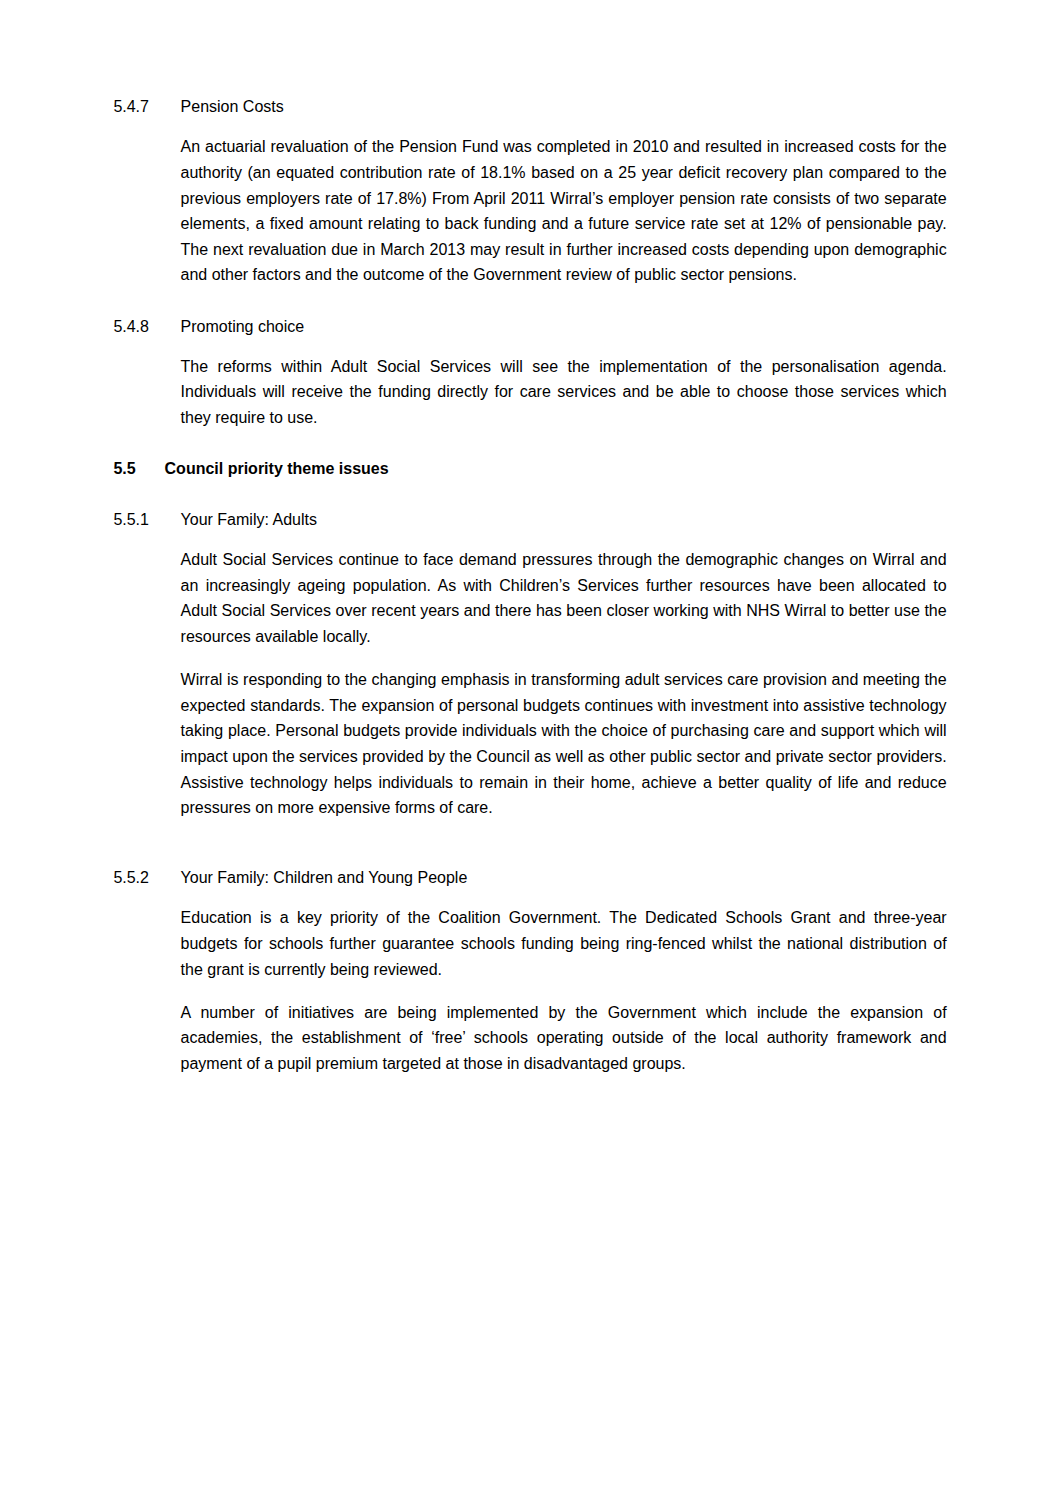5.4.7 Pension Costs
An actuarial revaluation of the Pension Fund was completed in 2010 and resulted in increased costs for the authority (an equated contribution rate of 18.1% based on a 25 year deficit recovery plan compared to the previous employers rate of 17.8%) From April 2011 Wirral’s employer pension rate consists of two separate elements, a fixed amount relating to back funding and a future service rate set at 12% of pensionable pay. The next revaluation due in March 2013 may result in further increased costs depending upon demographic and other factors and the outcome of the Government review of public sector pensions.
5.4.8 Promoting choice
The reforms within Adult Social Services will see the implementation of the personalisation agenda. Individuals will receive the funding directly for care services and be able to choose those services which they require to use.
5.5 Council priority theme issues
5.5.1 Your Family: Adults
Adult Social Services continue to face demand pressures through the demographic changes on Wirral and an increasingly ageing population. As with Children’s Services further resources have been allocated to Adult Social Services over recent years and there has been closer working with NHS Wirral to better use the resources available locally.
Wirral is responding to the changing emphasis in transforming adult services care provision and meeting the expected standards. The expansion of personal budgets continues with investment into assistive technology taking place. Personal budgets provide individuals with the choice of purchasing care and support which will impact upon the services provided by the Council as well as other public sector and private sector providers. Assistive technology helps individuals to remain in their home, achieve a better quality of life and reduce pressures on more expensive forms of care.
5.5.2 Your Family: Children and Young People
Education is a key priority of the Coalition Government. The Dedicated Schools Grant and three-year budgets for schools further guarantee schools funding being ring-fenced whilst the national distribution of the grant is currently being reviewed.
A number of initiatives are being implemented by the Government which include the expansion of academies, the establishment of ‘free’ schools operating outside of the local authority framework and payment of a pupil premium targeted at those in disadvantaged groups.